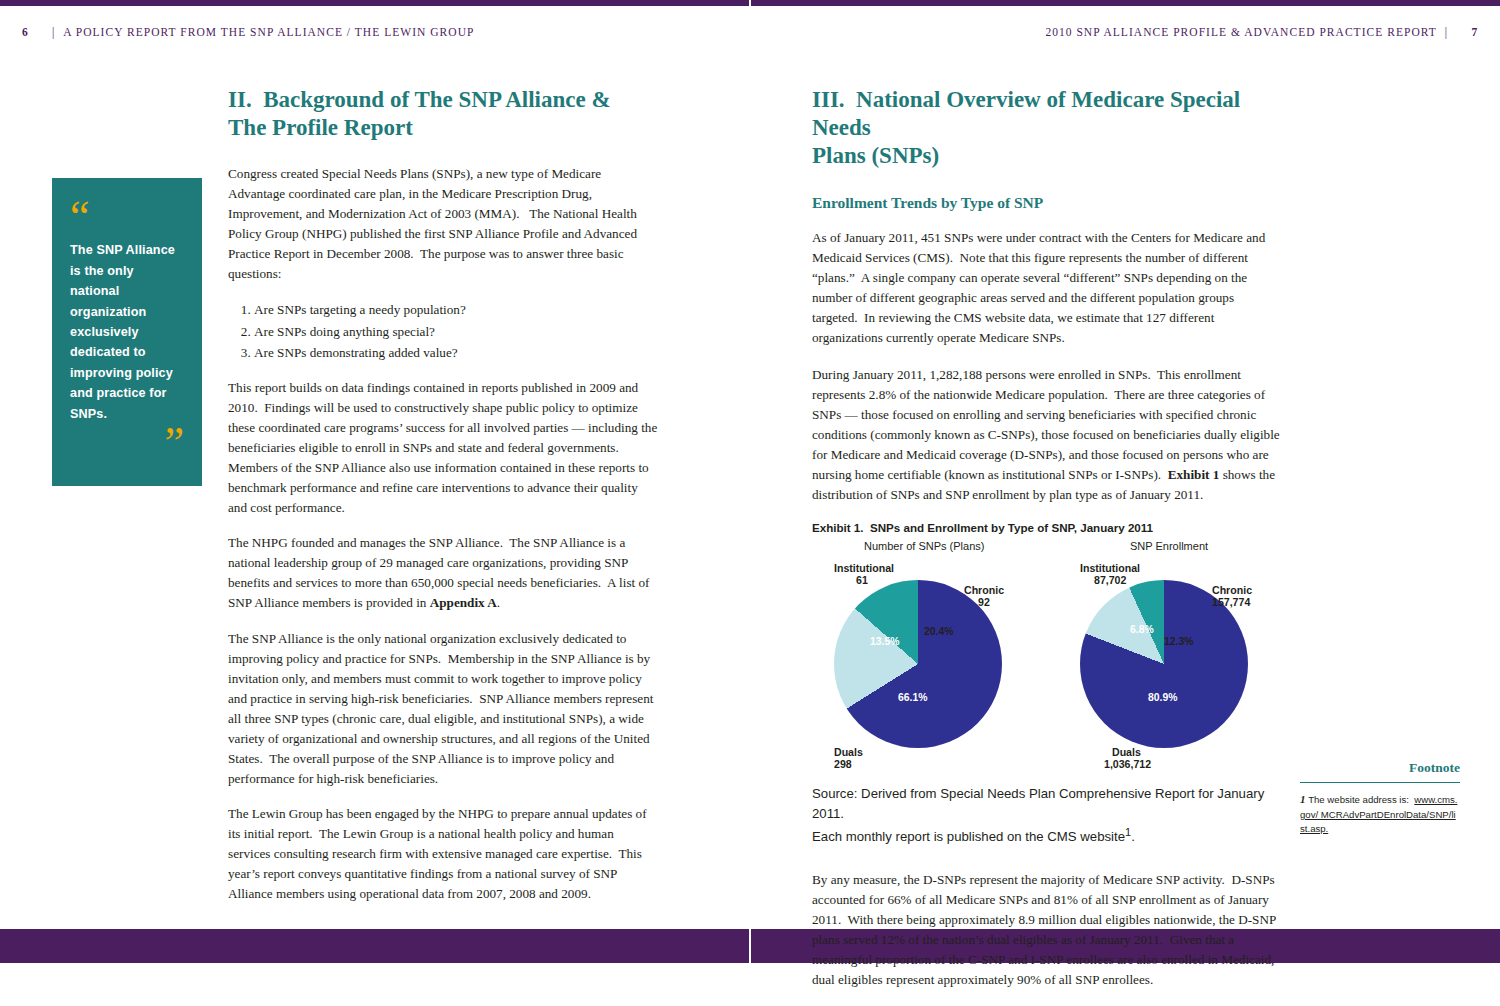6
| A Policy Report from the SNP Alliance / The Lewin Group
2010 SNP Alliance Profile & Advanced Practice Report |
7
“
The SNP Alliance is the only national organization exclusively dedicated to improving policy and practice for SNPs.
”
II. Background of The SNP Alliance &
The Profile Report
Congress created Special Needs Plans (SNPs), a new type of Medicare Advantage coordinated care plan, in the Medicare Prescription Drug, Improvement, and Modernization Act of 2003 (MMA). The National Health Policy Group (NHPG) published the first SNP Alliance Profile and Advanced Practice Report in December 2008. The purpose was to answer three basic questions:
Are SNPs targeting a needy population?
Are SNPs doing anything special?
Are SNPs demonstrating added value?
This report builds on data findings contained in reports published in 2009 and 2010. Findings will be used to constructively shape public policy to optimize these coordinated care programs’ success for all involved parties — including the beneficiaries eligible to enroll in SNPs and state and federal governments. Members of the SNP Alliance also use information contained in these reports to benchmark performance and refine care interventions to advance their quality and cost performance.
The NHPG founded and manages the SNP Alliance. The SNP Alliance is a national leadership group of 29 managed care organizations, providing SNP benefits and services to more than 650,000 special needs beneficiaries. A list of SNP Alliance members is provided in Appendix A.
The SNP Alliance is the only national organization exclusively dedicated to improving policy and practice for SNPs. Membership in the SNP Alliance is by invitation only, and members must commit to work together to improve policy and practice in serving high-risk beneficiaries. SNP Alliance members represent all three SNP types (chronic care, dual eligible, and institutional SNPs), a wide variety of organizational and ownership structures, and all regions of the United States. The overall purpose of the SNP Alliance is to improve policy and performance for high-risk beneficiaries.
The Lewin Group has been engaged by the NHPG to prepare annual updates of its initial report. The Lewin Group is a national health policy and human services consulting research firm with extensive managed care expertise. This year’s report conveys quantitative findings from a national survey of SNP Alliance members using operational data from 2007, 2008 and 2009.
III. National Overview of Medicare Special Needs
Plans (SNPs)
Enrollment Trends by Type of SNP
As of January 2011, 451 SNPs were under contract with the Centers for Medicare and Medicaid Services (CMS). Note that this figure represents the number of different “plans.” A single company can operate several “different” SNPs depending on the number of different geographic areas served and the different population groups targeted. In reviewing the CMS website data, we estimate that 127 different organizations currently operate Medicare SNPs.
During January 2011, 1,282,188 persons were enrolled in SNPs. This enrollment represents 2.8% of the nationwide Medicare population. There are three categories of SNPs — those focused on enrolling and serving beneficiaries with specified chronic conditions (commonly known as C-SNPs), those focused on beneficiaries dually eligible for Medicare and Medicaid coverage (D-SNPs), and those focused on persons who are nursing home certifiable (known as institutional SNPs or I-SNPs). Exhibit 1 shows the distribution of SNPs and SNP enrollment by plan type as of January 2011.
Exhibit 1. SNPs and Enrollment by Type of SNP, January 2011
Number of SNPs (Plans)
SNP Enrollment
Institutional
61
Chronic
92
Duals
298
13.5%
20.4%
66.1%
Institutional
87,702
Chronic
157,774
Duals
1,036,712
6.8%
12.3%
80.9%
Source: Derived from Special Needs Plan Comprehensive Report for January 2011.
Each monthly report is published on the CMS website1.
By any measure, the D-SNPs represent the majority of Medicare SNP activity. D-SNPs accounted for 66% of all Medicare SNPs and 81% of all SNP enrollment as of January 2011. With there being approximately 8.9 million dual eligibles nationwide, the D-SNP plans served 12% of the nation’s dual eligibles as of January 2011. Given that a meaningful proportion of the C-SNP and I-SNP enrollees are also enrolled in Medicaid, dual eligibles represent approximately 90% of all SNP enrollees.
Footnote
1 The website address is: www.cms.gov/ MCRAdvPartDEnrolData/SNP/list.asp.